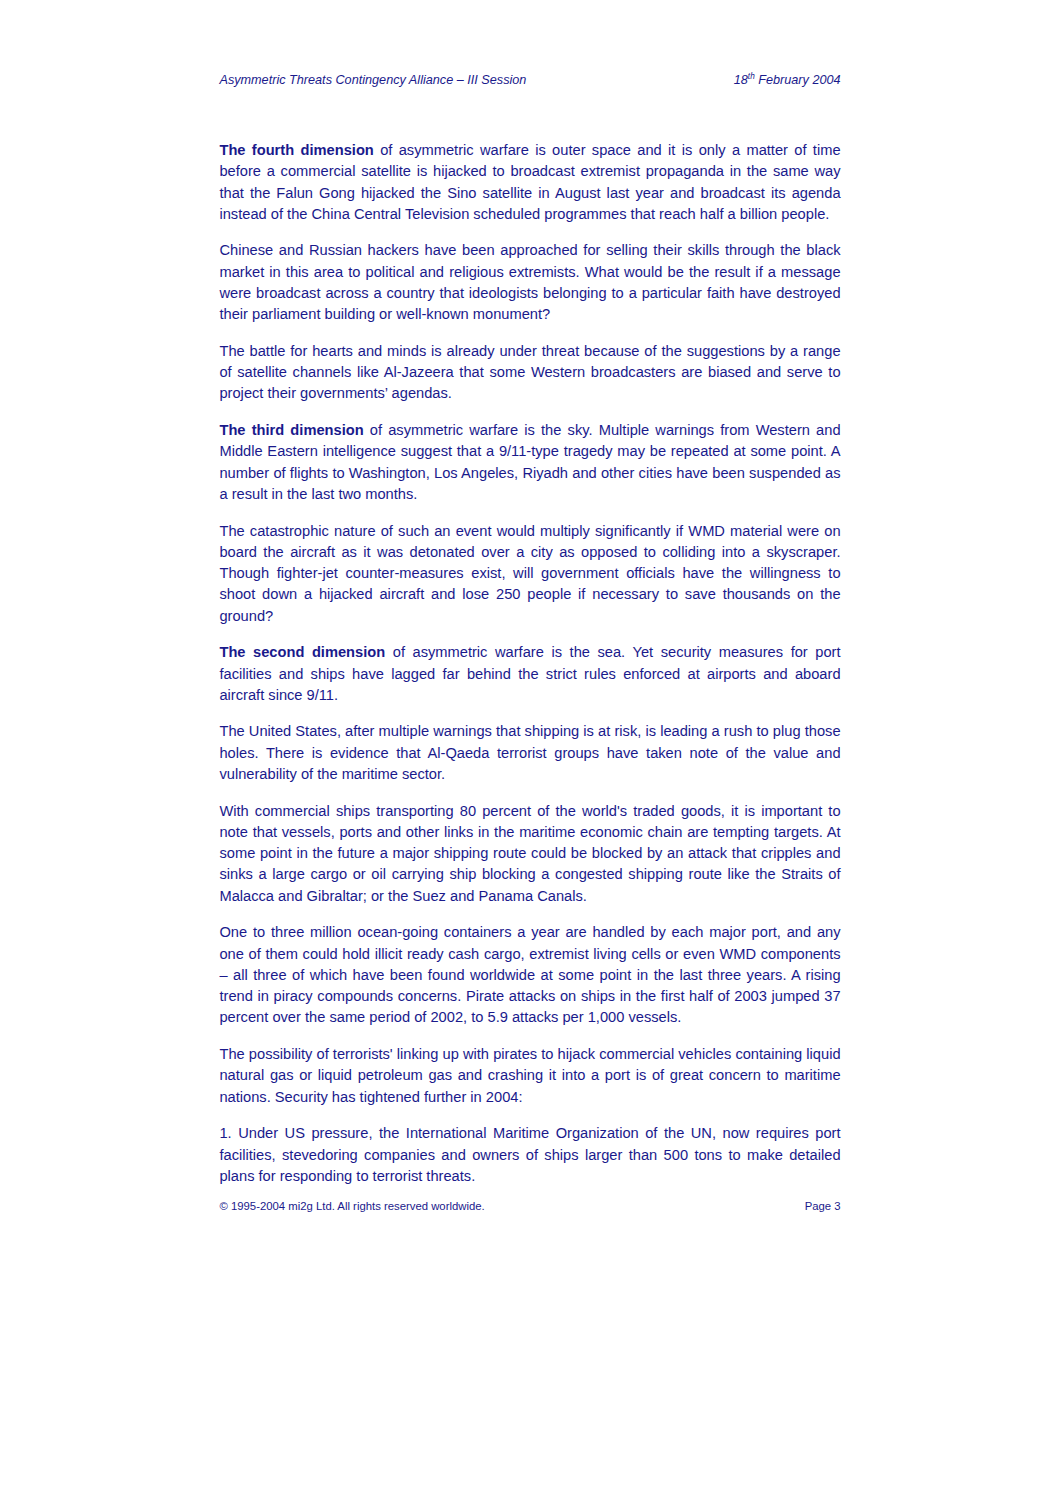Asymmetric Threats Contingency Alliance – III Session
18th February 2004
The fourth dimension of asymmetric warfare is outer space and it is only a matter of time before a commercial satellite is hijacked to broadcast extremist propaganda in the same way that the Falun Gong hijacked the Sino satellite in August last year and broadcast its agenda instead of the China Central Television scheduled programmes that reach half a billion people.
Chinese and Russian hackers have been approached for selling their skills through the black market in this area to political and religious extremists. What would be the result if a message were broadcast across a country that ideologists belonging to a particular faith have destroyed their parliament building or well-known monument?
The battle for hearts and minds is already under threat because of the suggestions by a range of satellite channels like Al-Jazeera that some Western broadcasters are biased and serve to project their governments’ agendas.
The third dimension of asymmetric warfare is the sky. Multiple warnings from Western and Middle Eastern intelligence suggest that a 9/11-type tragedy may be repeated at some point. A number of flights to Washington, Los Angeles, Riyadh and other cities have been suspended as a result in the last two months.
The catastrophic nature of such an event would multiply significantly if WMD material were on board the aircraft as it was detonated over a city as opposed to colliding into a skyscraper. Though fighter-jet counter-measures exist, will government officials have the willingness to shoot down a hijacked aircraft and lose 250 people if necessary to save thousands on the ground?
The second dimension of asymmetric warfare is the sea. Yet security measures for port facilities and ships have lagged far behind the strict rules enforced at airports and aboard aircraft since 9/11.
The United States, after multiple warnings that shipping is at risk, is leading a rush to plug those holes. There is evidence that Al-Qaeda terrorist groups have taken note of the value and vulnerability of the maritime sector.
With commercial ships transporting 80 percent of the world's traded goods, it is important to note that vessels, ports and other links in the maritime economic chain are tempting targets. At some point in the future a major shipping route could be blocked by an attack that cripples and sinks a large cargo or oil carrying ship blocking a congested shipping route like the Straits of Malacca and Gibraltar; or the Suez and Panama Canals.
One to three million ocean-going containers a year are handled by each major port, and any one of them could hold illicit ready cash cargo, extremist living cells or even WMD components – all three of which have been found worldwide at some point in the last three years. A rising trend in piracy compounds concerns. Pirate attacks on ships in the first half of 2003 jumped 37 percent over the same period of 2002, to 5.9 attacks per 1,000 vessels.
The possibility of terrorists' linking up with pirates to hijack commercial vehicles containing liquid natural gas or liquid petroleum gas and crashing it into a port is of great concern to maritime nations. Security has tightened further in 2004:
1. Under US pressure, the International Maritime Organization of the UN, now requires port facilities, stevedoring companies and owners of ships larger than 500 tons to make detailed plans for responding to terrorist threats.
© 1995-2004 mi2g Ltd. All rights reserved worldwide.
Page 3